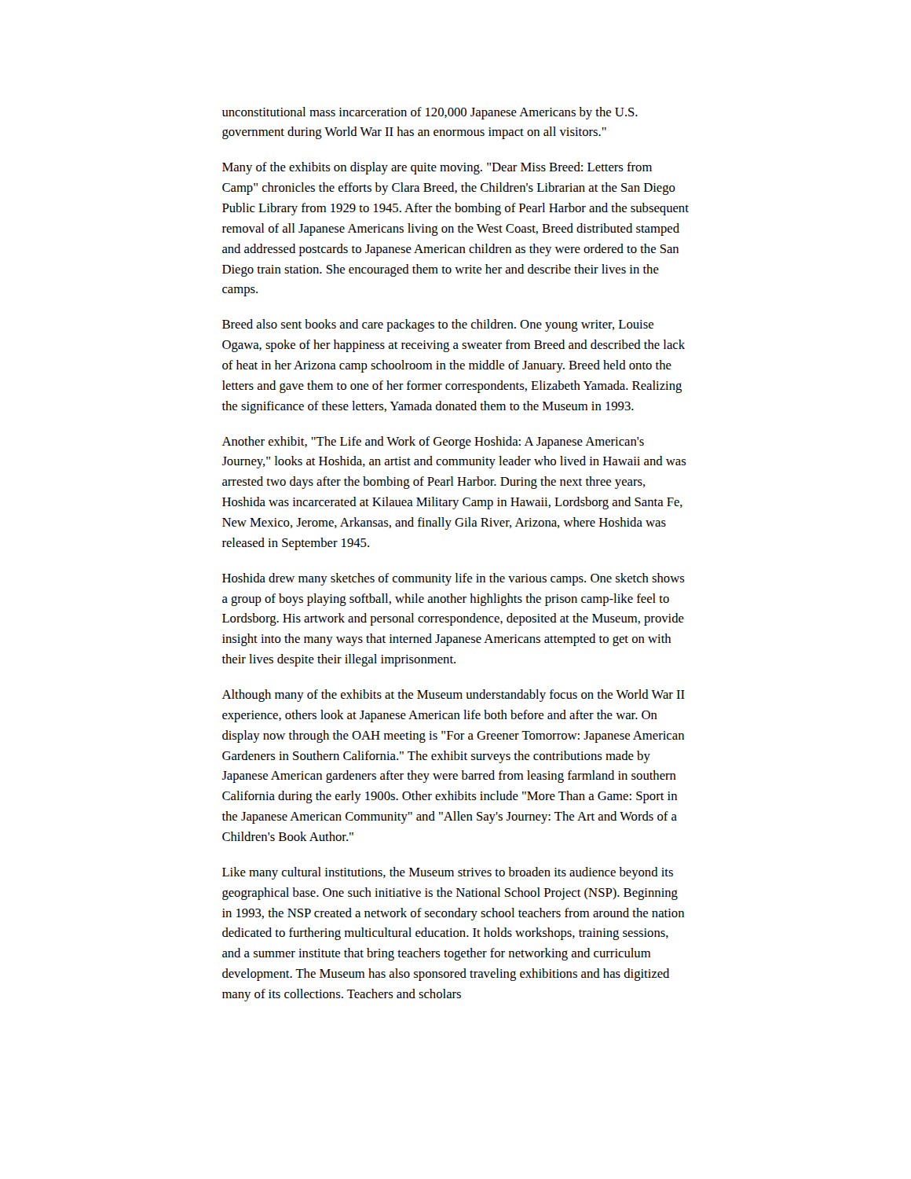unconstitutional mass incarceration of 120,000 Japanese Americans by the U.S. government during World War II has an enormous impact on all visitors."
Many of the exhibits on display are quite moving. "Dear Miss Breed: Letters from Camp" chronicles the efforts by Clara Breed, the Children's Librarian at the San Diego Public Library from 1929 to 1945. After the bombing of Pearl Harbor and the subsequent removal of all Japanese Americans living on the West Coast, Breed distributed stamped and addressed postcards to Japanese American children as they were ordered to the San Diego train station. She encouraged them to write her and describe their lives in the camps.
Breed also sent books and care packages to the children. One young writer, Louise Ogawa, spoke of her happiness at receiving a sweater from Breed and described the lack of heat in her Arizona camp schoolroom in the middle of January. Breed held onto the letters and gave them to one of her former correspondents, Elizabeth Yamada. Realizing the significance of these letters, Yamada donated them to the Museum in 1993.
Another exhibit, "The Life and Work of George Hoshida: A Japanese American's Journey," looks at Hoshida, an artist and community leader who lived in Hawaii and was arrested two days after the bombing of Pearl Harbor. During the next three years, Hoshida was incarcerated at Kilauea Military Camp in Hawaii, Lordsborg and Santa Fe, New Mexico, Jerome, Arkansas, and finally Gila River, Arizona, where Hoshida was released in September 1945.
Hoshida drew many sketches of community life in the various camps. One sketch shows a group of boys playing softball, while another highlights the prison camp-like feel to Lordsborg. His artwork and personal correspondence, deposited at the Museum, provide insight into the many ways that interned Japanese Americans attempted to get on with their lives despite their illegal imprisonment.
Although many of the exhibits at the Museum understandably focus on the World War II experience, others look at Japanese American life both before and after the war. On display now through the OAH meeting is "For a Greener Tomorrow: Japanese American Gardeners in Southern California." The exhibit surveys the contributions made by Japanese American gardeners after they were barred from leasing farmland in southern California during the early 1900s. Other exhibits include "More Than a Game: Sport in the Japanese American Community" and "Allen Say's Journey: The Art and Words of a Children's Book Author."
Like many cultural institutions, the Museum strives to broaden its audience beyond its geographical base. One such initiative is the National School Project (NSP). Beginning in 1993, the NSP created a network of secondary school teachers from around the nation dedicated to furthering multicultural education. It holds workshops, training sessions, and a summer institute that bring teachers together for networking and curriculum development. The Museum has also sponsored traveling exhibitions and has digitized many of its collections. Teachers and scholars